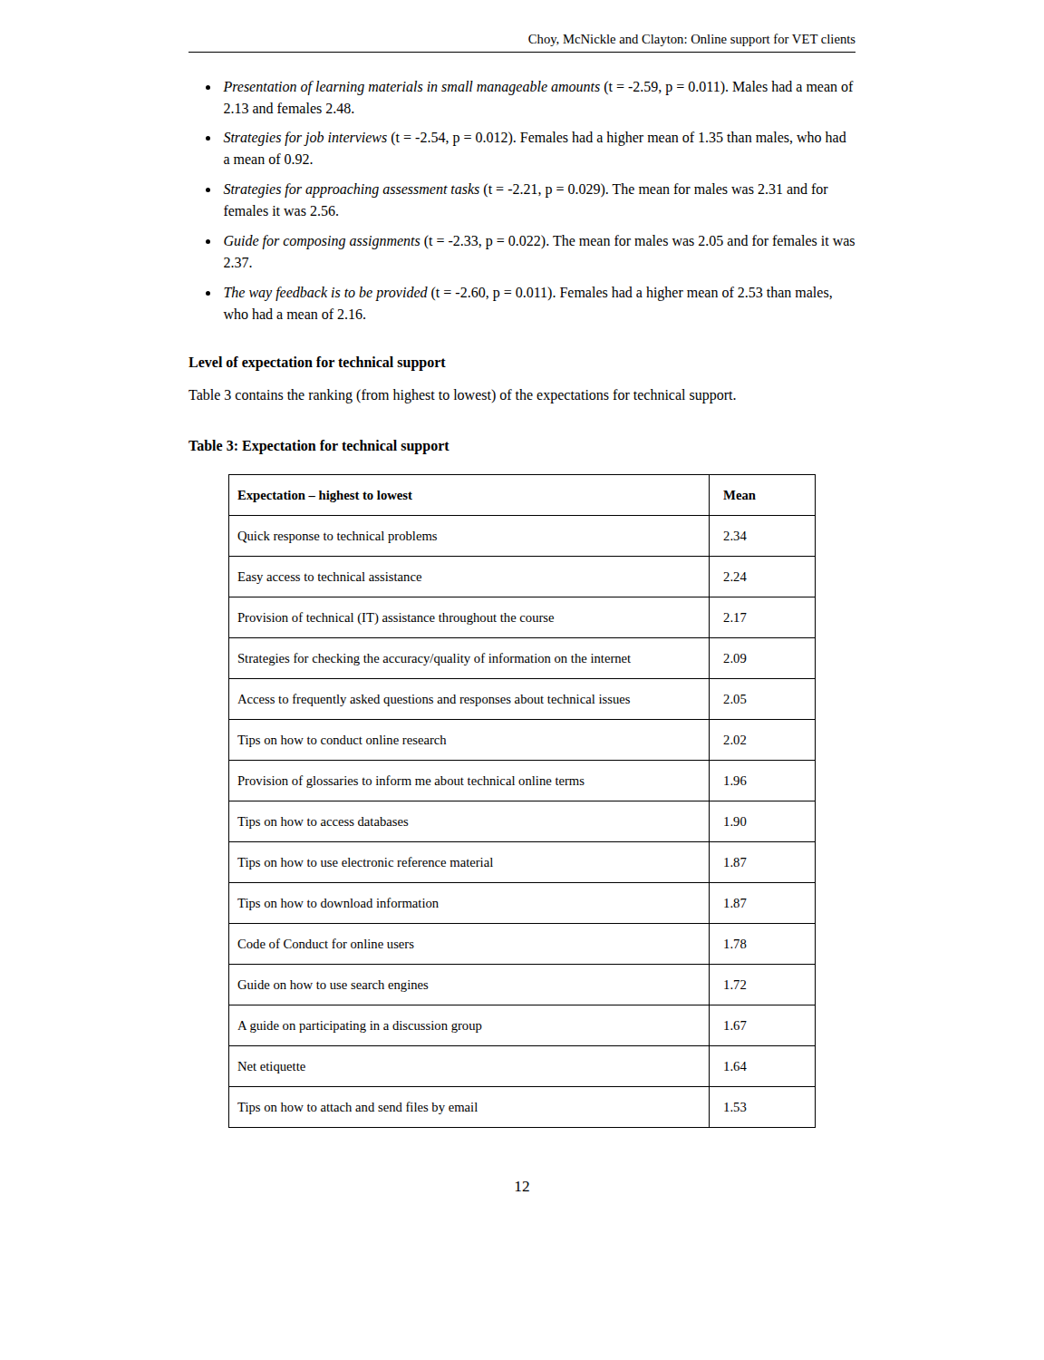Choy, McNickle and Clayton: Online support for VET clients
Presentation of learning materials in small manageable amounts (t = -2.59, p = 0.011). Males had a mean of 2.13 and females 2.48.
Strategies for job interviews (t = -2.54, p = 0.012). Females had a higher mean of 1.35 than males, who had a mean of 0.92.
Strategies for approaching assessment tasks (t = -2.21, p = 0.029). The mean for males was 2.31 and for females it was 2.56.
Guide for composing assignments (t = -2.33, p = 0.022). The mean for males was 2.05 and for females it was 2.37.
The way feedback is to be provided (t = -2.60, p = 0.011). Females had a higher mean of 2.53 than males, who had a mean of 2.16.
Level of expectation for technical support
Table 3 contains the ranking (from highest to lowest) of the expectations for technical support.
Table 3: Expectation for technical support
| Expectation – highest to lowest | Mean |
| --- | --- |
| Quick response to technical problems | 2.34 |
| Easy access to technical assistance | 2.24 |
| Provision of technical (IT) assistance throughout the course | 2.17 |
| Strategies for checking the accuracy/quality of information on the internet | 2.09 |
| Access to frequently asked questions and responses about technical issues | 2.05 |
| Tips on how to conduct online research | 2.02 |
| Provision of glossaries to inform me about technical online terms | 1.96 |
| Tips on how to access databases | 1.90 |
| Tips on how to use electronic reference material | 1.87 |
| Tips on how to download information | 1.87 |
| Code of Conduct for online users | 1.78 |
| Guide on how to use search engines | 1.72 |
| A guide on participating in a discussion group | 1.67 |
| Net etiquette | 1.64 |
| Tips on how to attach and send files by email | 1.53 |
12